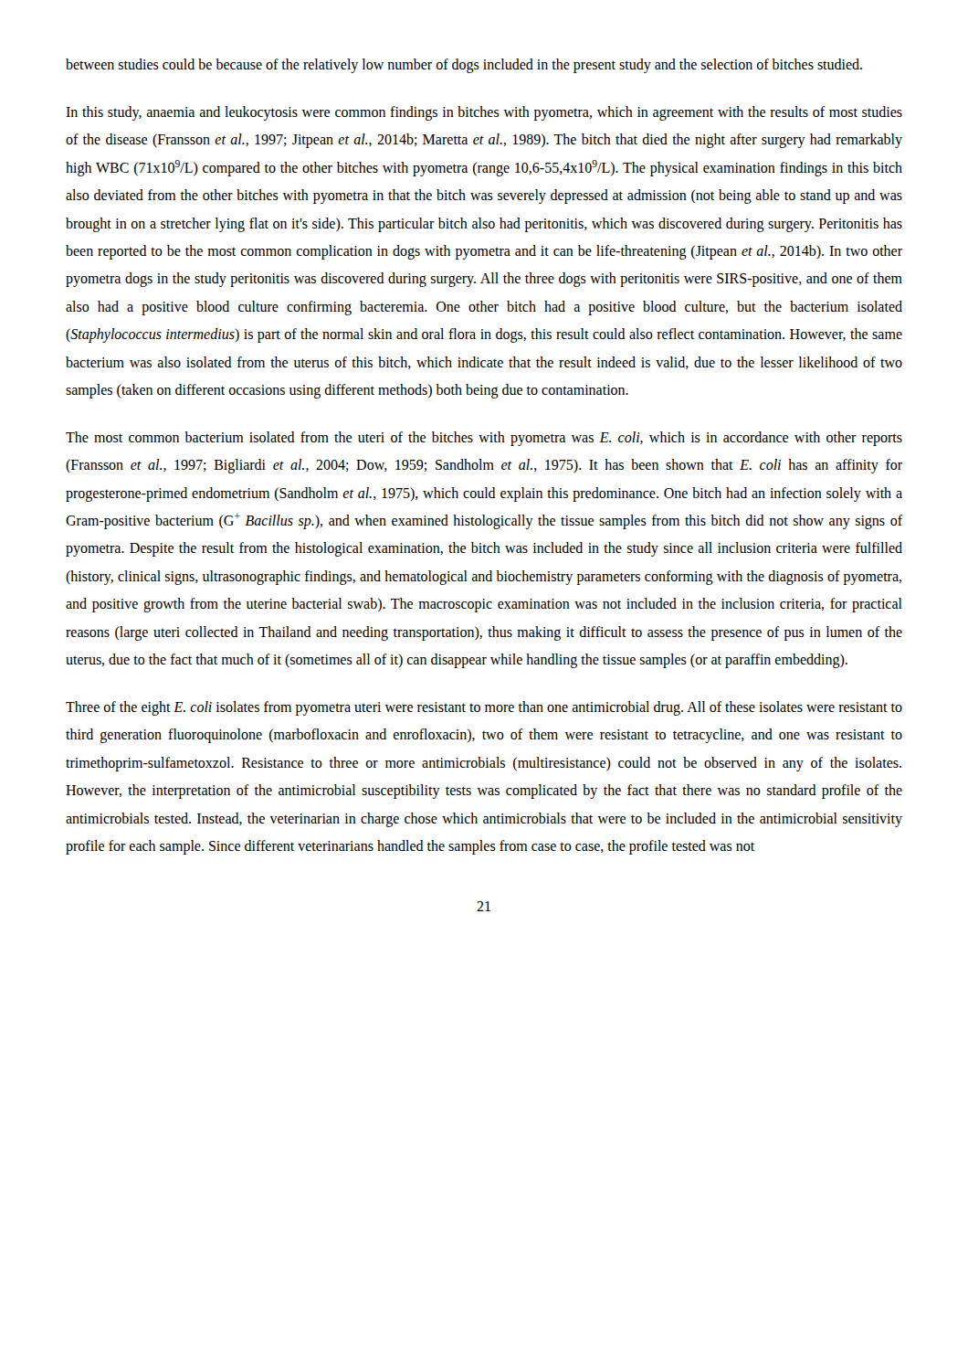between studies could be because of the relatively low number of dogs included in the present study and the selection of bitches studied.
In this study, anaemia and leukocytosis were common findings in bitches with pyometra, which in agreement with the results of most studies of the disease (Fransson et al., 1997; Jitpean et al., 2014b; Maretta et al., 1989). The bitch that died the night after surgery had remarkably high WBC (71x109/L) compared to the other bitches with pyometra (range 10,6-55,4x109/L). The physical examination findings in this bitch also deviated from the other bitches with pyometra in that the bitch was severely depressed at admission (not being able to stand up and was brought in on a stretcher lying flat on it's side). This particular bitch also had peritonitis, which was discovered during surgery. Peritonitis has been reported to be the most common complication in dogs with pyometra and it can be life-threatening (Jitpean et al., 2014b). In two other pyometra dogs in the study peritonitis was discovered during surgery. All the three dogs with peritonitis were SIRS-positive, and one of them also had a positive blood culture confirming bacteremia. One other bitch had a positive blood culture, but the bacterium isolated (Staphylococcus intermedius) is part of the normal skin and oral flora in dogs, this result could also reflect contamination. However, the same bacterium was also isolated from the uterus of this bitch, which indicate that the result indeed is valid, due to the lesser likelihood of two samples (taken on different occasions using different methods) both being due to contamination.
The most common bacterium isolated from the uteri of the bitches with pyometra was E. coli, which is in accordance with other reports (Fransson et al., 1997; Bigliardi et al., 2004; Dow, 1959; Sandholm et al., 1975). It has been shown that E. coli has an affinity for progesterone-primed endometrium (Sandholm et al., 1975), which could explain this predominance. One bitch had an infection solely with a Gram-positive bacterium (G+ Bacillus sp.), and when examined histologically the tissue samples from this bitch did not show any signs of pyometra. Despite the result from the histological examination, the bitch was included in the study since all inclusion criteria were fulfilled (history, clinical signs, ultrasonographic findings, and hematological and biochemistry parameters conforming with the diagnosis of pyometra, and positive growth from the uterine bacterial swab). The macroscopic examination was not included in the inclusion criteria, for practical reasons (large uteri collected in Thailand and needing transportation), thus making it difficult to assess the presence of pus in lumen of the uterus, due to the fact that much of it (sometimes all of it) can disappear while handling the tissue samples (or at paraffin embedding).
Three of the eight E. coli isolates from pyometra uteri were resistant to more than one antimicrobial drug. All of these isolates were resistant to third generation fluoroquinolone (marbofloxacin and enrofloxacin), two of them were resistant to tetracycline, and one was resistant to trimethoprim-sulfametoxzol. Resistance to three or more antimicrobials (multiresistance) could not be observed in any of the isolates. However, the interpretation of the antimicrobial susceptibility tests was complicated by the fact that there was no standard profile of the antimicrobials tested. Instead, the veterinarian in charge chose which antimicrobials that were to be included in the antimicrobial sensitivity profile for each sample. Since different veterinarians handled the samples from case to case, the profile tested was not
21